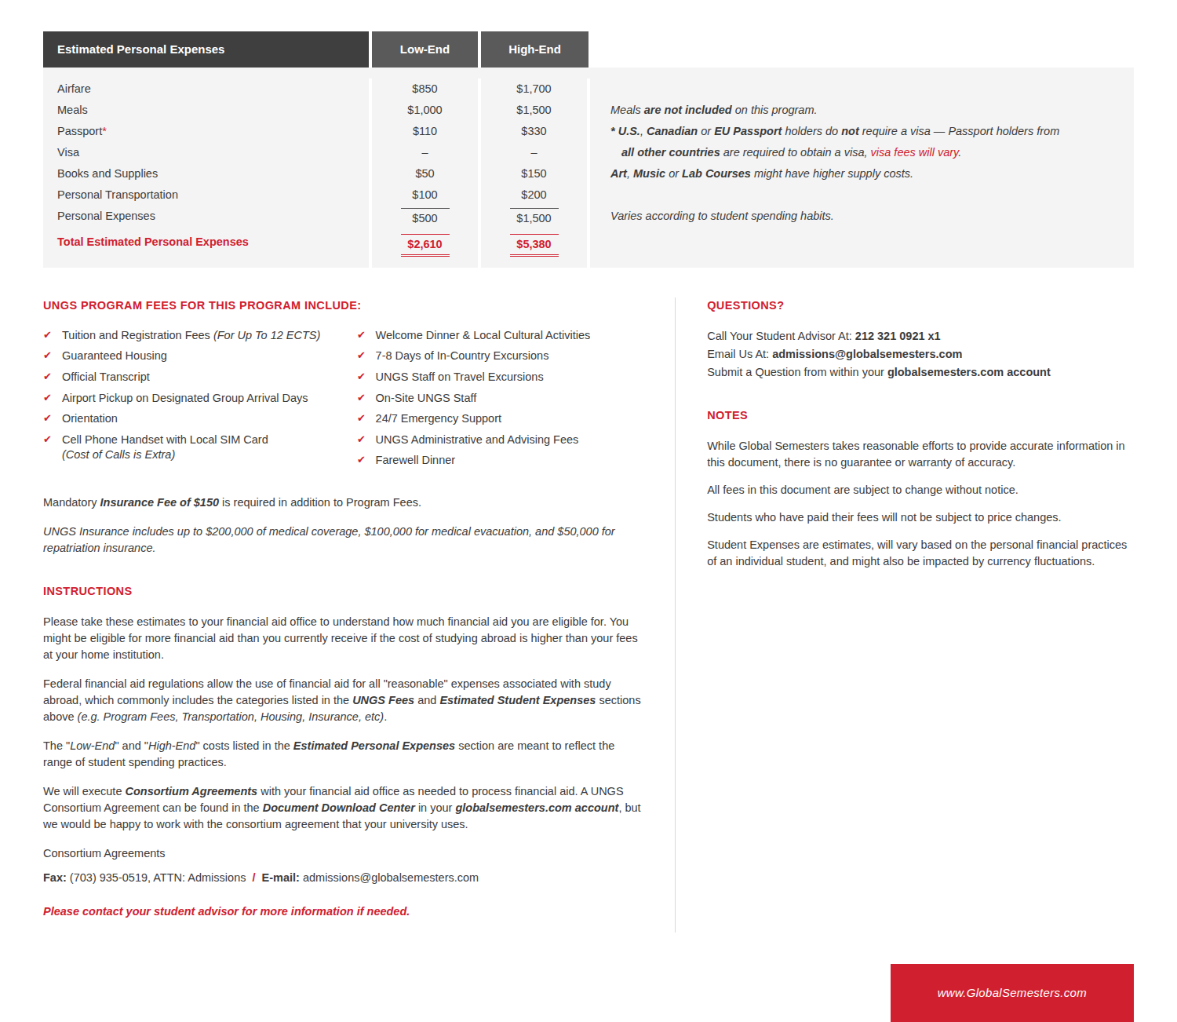| Estimated Personal Expenses | Low-End | High-End | |
| --- | --- | --- | --- |
| Airfare | $850 | $1,700 | |
| Meals | $1,000 | $1,500 | Meals are not included on this program. |
| Passport * | $110 | $330 | * U.S. , Canadian or EU Passport holders do not require a visa — Passport holders from |
| Visa | – | – | all other countries are required to obtain a visa, visa fees will vary . |
| Books and Supplies | $50 | $150 | Art , Music or Lab Courses might have higher supply costs. |
| Personal Transportation | $100 | $200 | |
| Personal Expenses | $500 | $1,500 | Varies according to student spending habits. |
| Total Estimated Personal Expenses | $2,610 | $5,380 | |
UNGS Program Fees for this Program Include:
Tuition and Registration Fees (For Up To 12 ECTS)
Guaranteed Housing
Official Transcript
Airport Pickup on Designated Group Arrival Days
Orientation
Cell Phone Handset with Local SIM Card
(Cost of Calls is Extra)
Welcome Dinner & Local Cultural Activities
7-8 Days of In-Country Excursions
UNGS Staff on Travel Excursions
On-Site UNGS Staff
24/7 Emergency Support
UNGS Administrative and Advising Fees
Farewell Dinner
Mandatory Insurance Fee of $150 is required in addition to Program Fees.
UNGS Insurance includes up to $200,000 of medical coverage, $100,000 for medical evacuation, and $50,000 for repatriation insurance.
Instructions
Please take these estimates to your financial aid office to understand how much financial aid you are eligible for. You might be eligible for more financial aid than you currently receive if the cost of studying abroad is higher than your fees at your home institution.
Federal financial aid regulations allow the use of financial aid for all "reasonable" expenses associated with study abroad, which commonly includes the categories listed in the UNGS Fees and Estimated Student Expenses sections above (e.g. Program Fees, Transportation, Housing, Insurance, etc).
The "Low-End" and "High-End" costs listed in the Estimated Personal Expenses section are meant to reflect the range of student spending practices.
We will execute Consortium Agreements with your financial aid office as needed to process financial aid. A UNGS Consortium Agreement can be found in the Document Download Center in your globalsemesters.com account, but we would be happy to work with the consortium agreement that your university uses.
Consortium Agreements
Fax: (703) 935-0519, ATTN: Admissions / E-mail: admissions@globalsemesters.com
Please contact your student advisor for more information if needed.
Questions?
Call Your Student Advisor At: 212 321 0921 x1
Email Us At: admissions@globalsemesters.com
Submit a Question from within your globalsemesters.com account
Notes
While Global Semesters takes reasonable efforts to provide accurate information in this document, there is no guarantee or warranty of accuracy.
All fees in this document are subject to change without notice.
Students who have paid their fees will not be subject to price changes.
Student Expenses are estimates, will vary based on the personal financial practices of an individual student, and might also be impacted by currency fluctuations.
www.GlobalSemesters.com